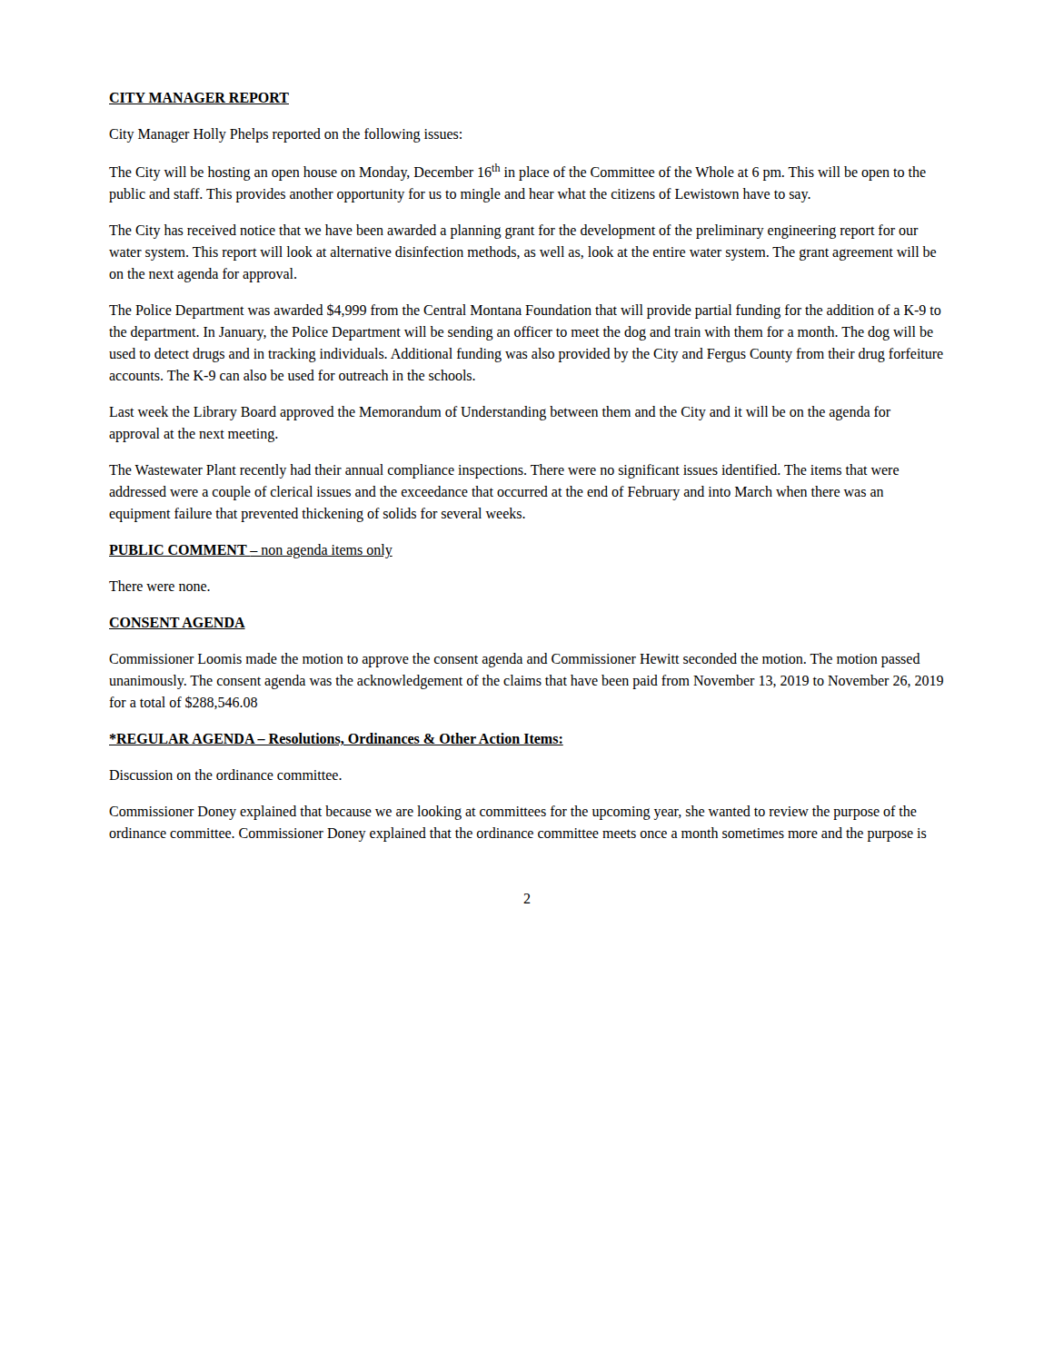CITY MANAGER REPORT
City Manager Holly Phelps reported on the following issues:
The City will be hosting an open house on Monday, December 16th in place of the Committee of the Whole at 6 pm. This will be open to the public and staff. This provides another opportunity for us to mingle and hear what the citizens of Lewistown have to say.
The City has received notice that we have been awarded a planning grant for the development of the preliminary engineering report for our water system. This report will look at alternative disinfection methods, as well as, look at the entire water system. The grant agreement will be on the next agenda for approval.
The Police Department was awarded $4,999 from the Central Montana Foundation that will provide partial funding for the addition of a K-9 to the department. In January, the Police Department will be sending an officer to meet the dog and train with them for a month. The dog will be used to detect drugs and in tracking individuals. Additional funding was also provided by the City and Fergus County from their drug forfeiture accounts. The K-9 can also be used for outreach in the schools.
Last week the Library Board approved the Memorandum of Understanding between them and the City and it will be on the agenda for approval at the next meeting.
The Wastewater Plant recently had their annual compliance inspections. There were no significant issues identified. The items that were addressed were a couple of clerical issues and the exceedance that occurred at the end of February and into March when there was an equipment failure that prevented thickening of solids for several weeks.
PUBLIC COMMENT – non agenda items only
There were none.
CONSENT AGENDA
Commissioner Loomis made the motion to approve the consent agenda and Commissioner Hewitt seconded the motion. The motion passed unanimously. The consent agenda was the acknowledgement of the claims that have been paid from November 13, 2019 to November 26, 2019 for a total of $288,546.08
*REGULAR AGENDA – Resolutions, Ordinances & Other Action Items:
Discussion on the ordinance committee.
Commissioner Doney explained that because we are looking at committees for the upcoming year, she wanted to review the purpose of the ordinance committee. Commissioner Doney explained that the ordinance committee meets once a month sometimes more and the purpose is
2